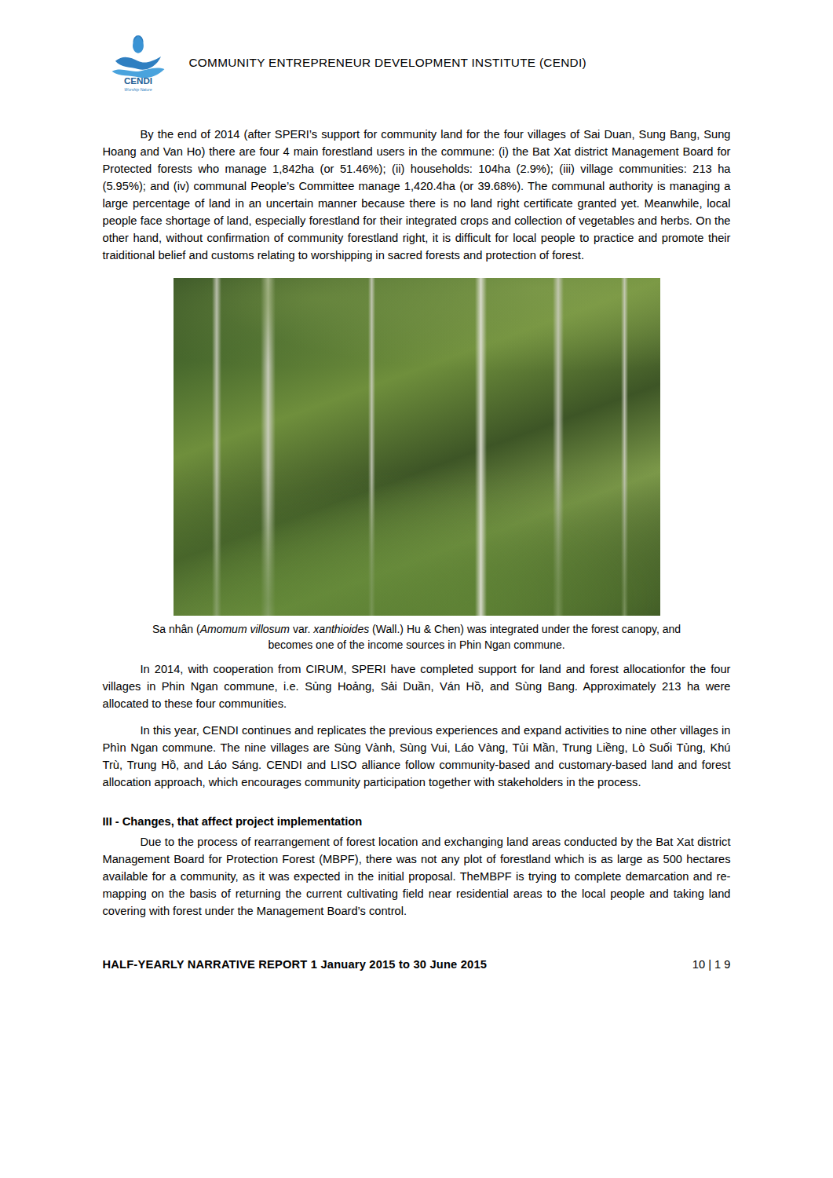CENDI Worship Nature
COMMUNITY ENTREPRENEUR DEVELOPMENT INSTITUTE (CENDI)
By the end of 2014 (after SPERI’s support for community land for the four villages of Sai Duan, Sung Bang, Sung Hoang and Van Ho) there are four 4 main forestland users in the commune: (i) the Bat Xat district Management Board for Protected forests who manage 1,842ha (or 51.46%); (ii) households: 104ha (2.9%); (iii) village communities: 213 ha (5.95%); and (iv) communal People’s Committee manage 1,420.4ha (or 39.68%). The communal authority is managing a large percentage of land in an uncertain manner because there is no land right certificate granted yet. Meanwhile, local people face shortage of land, especially forestland for their integrated crops and collection of vegetables and herbs. On the other hand, without confirmation of community forestland right, it is difficult for local people to practice and promote their traiditional belief and customs relating to worshipping in sacred forests and protection of forest.
Sa nhân (Amomum villosum var. xanthioides (Wall.) Hu & Chen) was integrated under the forest canopy, and becomes one of the income sources in Phin Ngan commune.
In 2014, with cooperation from CIRUM, SPERI have completed support for land and forest allocationfor the four villages in Phin Ngan commune, i.e. Sủng Hoảng, Sải Duần, Ván Hồ, and Sùng Bang. Approximately 213 ha were allocated to these four communities.
In this year, CENDI continues and replicates the previous experiences and expand activities to nine other villages in Phìn Ngan commune. The nine villages are Sùng Vành, Sùng Vui, Láo Vàng, Tủi Mần, Trung Liềng, Lò Suối Tủng, Khú Trù, Trung Hồ, and Láo Sáng. CENDI and LISO alliance follow community-based and customary-based land and forest allocation approach, which encourages community participation together with stakeholders in the process.
III - Changes, that affect project implementation
Due to the process of rearrangement of forest location and exchanging land areas conducted by the Bat Xat district Management Board for Protection Forest (MBPF), there was not any plot of forestland which is as large as 500 hectares available for a community, as it was expected in the initial proposal. TheMBPF is trying to complete demarcation and re-mapping on the basis of returning the current cultivating field near residential areas to the local people and taking land covering with forest under the Management Board’s control.
HALF-YEARLY NARRATIVE REPORT 1 January 2015 to 30 June 2015
10 | 1 9